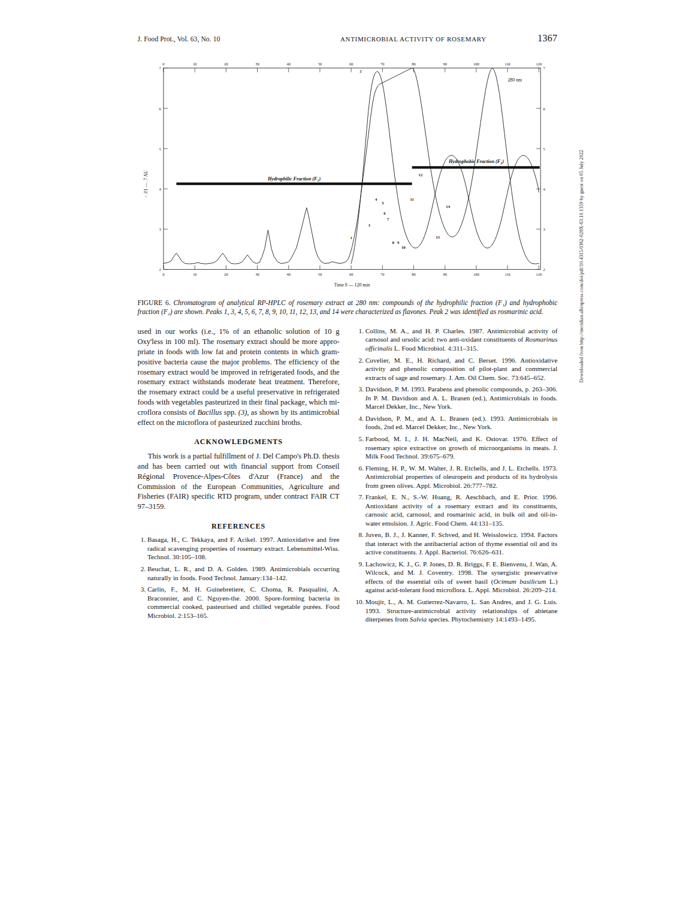J. Food Prot., Vol. 63, No. 10
Antimicrobial Activity of Rosemary
1367
Downloaded from http://meridian.allenpress.com/doi/pdf/10.4315/0362-028X-63.10.1359 by guest on 05 July 2022
0 10 20 30 40 50 60 70 80 90 100 110 120 0 10 20 30 40 50 60 70 80 90 100 110 120 7 6 5 4 3 2 7 6 5 4 3 2 280 nm Hydrophilic Fraction (F₁) Hydrophobic Fraction (F₂) 1 2 3 4 5 6 7 8 9 10 11 12 13 14 Time 0 — 120 min - .01 — .7 AU
FIGURE 6. Chromatogram of analytical RP-HPLC of rosemary extract at 280 nm: compounds of the hydrophilic fraction (F₁) and hydrophobic fraction (F₂) are shown. Peaks 1, 3, 4, 5, 6, 7, 8, 9, 10, 11, 12, 13, and 14 were characterized as flavones. Peak 2 was identified as rosmarinic acid.
used in our works (i.e., 1% of an ethanolic solution of 10 g Oxy'less in 100 ml). The rosemary extract should be more appropriate in foods with low fat and protein contents in which gram-positive bacteria cause the major problems. The efficiency of the rosemary extract would be improved in refrigerated foods, and the rosemary extract withstands moderate heat treatment. Therefore, the rosemary extract could be a useful preservative in refrigerated foods with vegetables pasteurized in their final package, which microflora consists of Bacillus spp. (3), as shown by its antimicrobial effect on the microflora of pasteurized zucchini broths.
Acknowledgments
This work is a partial fulfillment of J. Del Campo's Ph.D. thesis and has been carried out with financial support from Conseil Régional Provence-Alpes-Côtes d'Azur (France) and the Commission of the European Communities, Agriculture and Fisheries (FAIR) specific RTD program, under contract FAIR CT 97–3159.
References
Basaga, H., C. Tekkaya, and F. Acikel. 1997. Antioxidative and free radical scavenging properties of rosemary extract. Lebensmittel-Wiss. Technol. 30:105–108.
Beuchat, L. R., and D. A. Golden. 1989. Antimicrobials occurring naturally in foods. Food Technol. January:134–142.
Carlin, F., M. H. Guinebretiere, C. Choma, R. Pasqualini, A. Braconnier, and C. Nguyen-the. 2000. Spore-forming bacteria in commercial cooked, pasteurised and chilled vegetable purées. Food Microbiol. 2:153–165.
Collins, M. A., and H. P. Charles. 1987. Antimicrobial activity of carnosol and ursolic acid: two anti-oxidant constituents of Rosmarinus officinalis L. Food Microbiol. 4:311–315.
Cuvelier, M. E., H. Richard, and C. Berset. 1996. Antioxidative activity and phenolic composition of pilot-plant and commercial extracts of sage and rosemary. J. Am. Oil Chem. Soc. 73:645–652.
Davidson, P. M. 1993. Parabens and phenolic compounds, p. 263–306. In P. M. Davidson and A. L. Branen (ed.), Antimicrobials in foods. Marcel Dekker, Inc., New York.
Davidson, P. M., and A. L. Branen (ed.). 1993. Antimicrobials in foods, 2nd ed. Marcel Dekker, Inc., New York.
Farbood, M. I., J. H. MacNeil, and K. Ostovar. 1976. Effect of rosemary spice extractive on growth of microorganisms in meats. J. Milk Food Technol. 39:675–679.
Fleming, H. P., W. M. Walter, J. R. Etchells, and J. L. Etchells. 1973. Antimicrobial properties of oleuropein and products of its hydrolysis from green olives. Appl. Microbiol. 26:777–782.
Frankel, E. N., S.-W. Huang, R. Aeschbach, and E. Prior. 1996. Antioxidant activity of a rosemary extract and its constituents, carnosic acid, carnosol, and rosmarinic acid, in bulk oil and oil-in-water emulsion. J. Agric. Food Chem. 44:131–135.
Juven, B. J., J. Kanner, F. Schved, and H. Weisslowicz. 1994. Factors that interact with the antibacterial action of thyme essential oil and its active constituents. J. Appl. Bacteriol. 76:626–631.
Lachowicz, K. J., G. P. Jones, D. R. Briggs, F. E. Bienvenu, J. Wan, A. Wilcock, and M. J. Coventry. 1998. The synergistic preservative effects of the essential oils of sweet basil (Ocimum basilicum L.) against acid-tolerant food microflora. L. Appl. Microbiol. 26:209–214.
Moujir, L., A. M. Gutierrez-Navarro, L. San Andres, and J. G. Luis. 1993. Structure-antimicrobial activity relationships of abietane diterpenes from Salvia species. Phytochemistry 14:1493–1495.